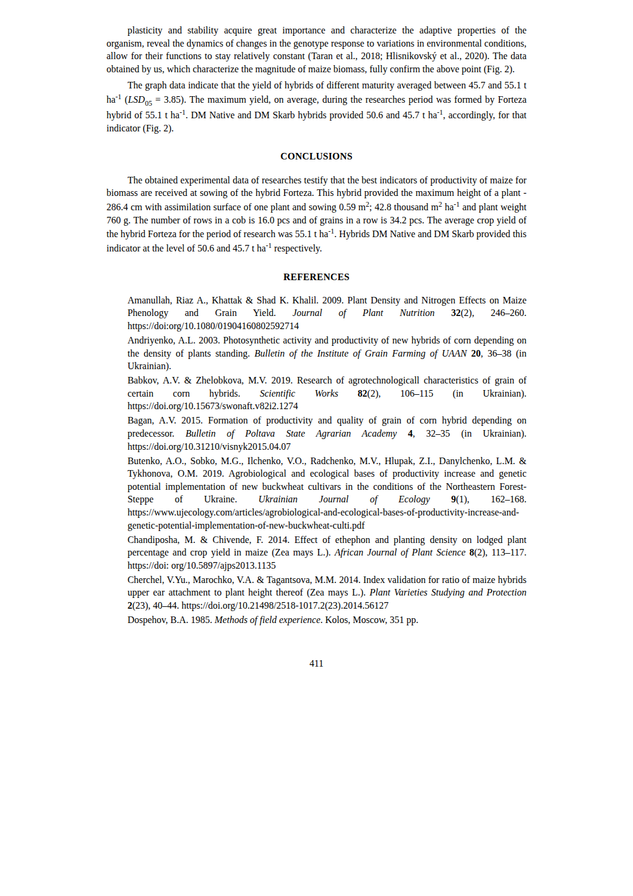plasticity and stability acquire great importance and characterize the adaptive properties of the organism, reveal the dynamics of changes in the genotype response to variations in environmental conditions, allow for their functions to stay relatively constant (Taran et al., 2018; Hlisnikovský et al., 2020). The data obtained by us, which characterize the magnitude of maize biomass, fully confirm the above point (Fig. 2).
The graph data indicate that the yield of hybrids of different maturity averaged between 45.7 and 55.1 t ha-1 (LSD05 = 3.85). The maximum yield, on average, during the researches period was formed by Forteza hybrid of 55.1 t ha-1. DM Native and DM Skarb hybrids provided 50.6 and 45.7 t ha-1, accordingly, for that indicator (Fig. 2).
Conclusions
The obtained experimental data of researches testify that the best indicators of productivity of maize for biomass are received at sowing of the hybrid Forteza. This hybrid provided the maximum height of a plant - 286.4 cm with assimilation surface of one plant and sowing 0.59 m2; 42.8 thousand m2 ha-1 and plant weight 760 g. The number of rows in a cob is 16.0 pcs and of grains in a row is 34.2 pcs. The average crop yield of the hybrid Forteza for the period of research was 55.1 t ha-1. Hybrids DM Native and DM Skarb provided this indicator at the level of 50.6 and 45.7 t ha-1 respectively.
References
Amanullah, Riaz A., Khattak & Shad K. Khalil. 2009. Plant Density and Nitrogen Effects on Maize Phenology and Grain Yield. Journal of Plant Nutrition 32(2), 246–260. https://doi:org/10.1080/01904160802592714
Andriyenko, A.L. 2003. Photosynthetic activity and productivity of new hybrids of corn depending on the density of plants standing. Bulletin of the Institute of Grain Farming of UAAN 20, 36–38 (in Ukrainian).
Babkov, A.V. & Zhelobkova, M.V. 2019. Research of agrotechnologicall characteristics of grain of certain corn hybrids. Scientific Works 82(2), 106–115 (in Ukrainian). https://doi.org/10.15673/swonaft.v82i2.1274
Bagan, A.V. 2015. Formation of productivity and quality of grain of corn hybrid depending on predecessor. Bulletin of Poltava State Agrarian Academy 4, 32–35 (in Ukrainian). https://doi.org/10.31210/visnyk2015.04.07
Butenko, A.O., Sobko, M.G., Ilchenko, V.O., Radchenko, M.V., Hlupak, Z.I., Danylchenko, L.M. & Tykhonova, O.M. 2019. Agrobiological and ecological bases of productivity increase and genetic potential implementation of new buckwheat cultivars in the conditions of the Northeastern Forest-Steppe of Ukraine. Ukrainian Journal of Ecology 9(1), 162–168. https://www.ujecology.com/articles/agrobiological-and-ecological-bases-of-productivity-increase-and-genetic-potential-implementation-of-new-buckwheat-culti.pdf
Chandiposha, M. & Chivende, F. 2014. Effect of ethephon and planting density on lodged plant percentage and crop yield in maize (Zea mays L.). African Journal of Plant Science 8(2), 113–117. https://doi: org/10.5897/ajps2013.1135
Cherchel, V.Yu., Marochko, V.A. & Tagantsova, M.M. 2014. Index validation for ratio of maize hybrids upper ear attachment to plant height thereof (Zea mays L.). Plant Varieties Studying and Protection 2(23), 40–44. https://doi.org/10.21498/2518-1017.2(23).2014.56127
Dospehov, B.A. 1985. Methods of field experience. Kolos, Moscow, 351 pp.
411